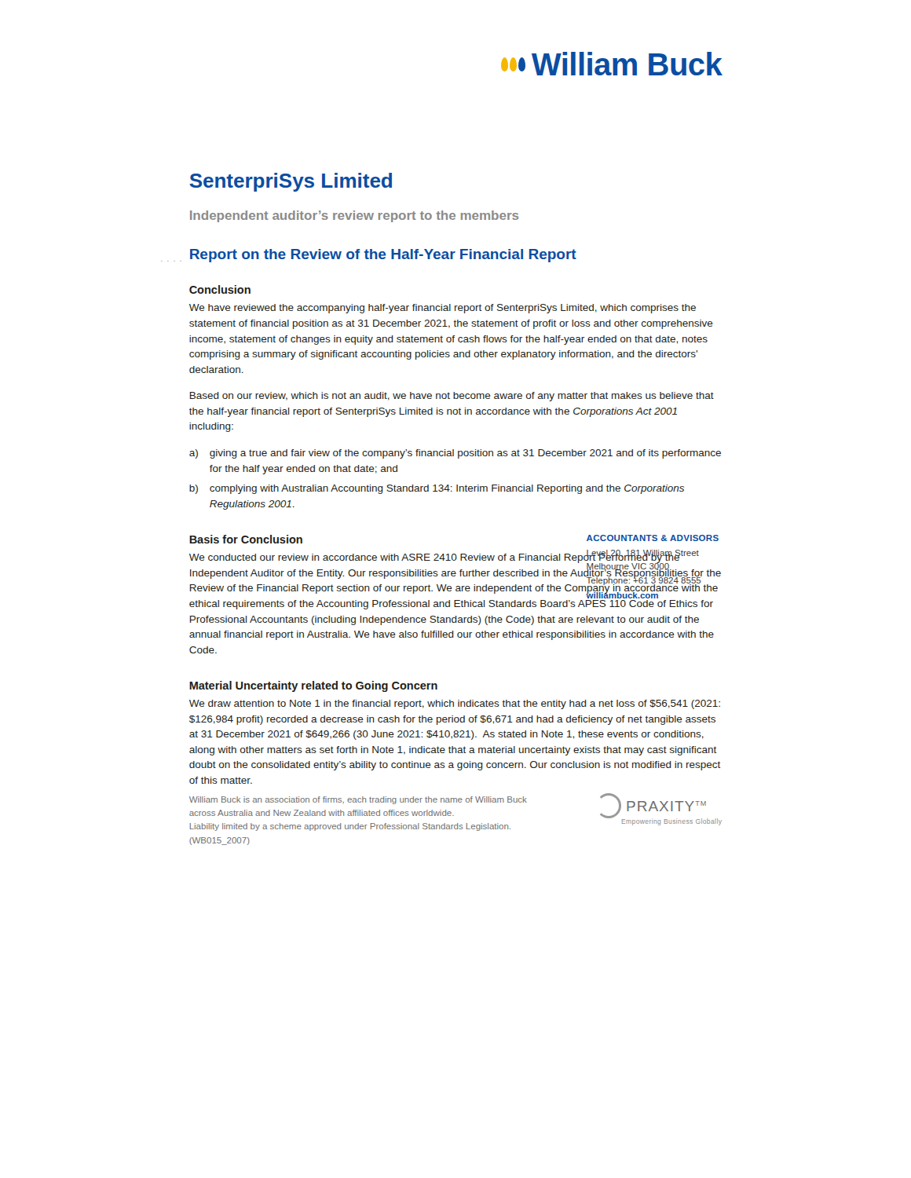William Buck
. . . .
SenterpriSys Limited
Independent auditor’s review report to the members
Report on the Review of the Half-Year Financial Report
Conclusion
We have reviewed the accompanying half-year financial report of SenterpriSys Limited, which comprises the statement of financial position as at 31 December 2021, the statement of profit or loss and other comprehensive income, statement of changes in equity and statement of cash flows for the half-year ended on that date, notes comprising a summary of significant accounting policies and other explanatory information, and the directors' declaration.
Based on our review, which is not an audit, we have not become aware of any matter that makes us believe that the half-year financial report of SenterpriSys Limited is not in accordance with the Corporations Act 2001 including:
a) giving a true and fair view of the company’s financial position as at 31 December 2021 and of its performance for the half year ended on that date; and
b) complying with Australian Accounting Standard 134: Interim Financial Reporting and the Corporations Regulations 2001.
Basis for Conclusion
We conducted our review in accordance with ASRE 2410 Review of a Financial Report Performed by the Independent Auditor of the Entity. Our responsibilities are further described in the Auditor’s Responsibilities for the Review of the Financial Report section of our report. We are independent of the Company in accordance with the ethical requirements of the Accounting Professional and Ethical Standards Board’s APES 110 Code of Ethics for Professional Accountants (including Independence Standards) (the Code) that are relevant to our audit of the annual financial report in Australia. We have also fulfilled our other ethical responsibilities in accordance with the Code.
Material Uncertainty related to Going Concern
We draw attention to Note 1 in the financial report, which indicates that the entity had a net loss of $56,541 (2021: $126,984 profit) recorded a decrease in cash for the period of $6,671 and had a deficiency of net tangible assets at 31 December 2021 of $649,266 (30 June 2021: $410,821). As stated in Note 1, these events or conditions, along with other matters as set forth in Note 1, indicate that a material uncertainty exists that may cast significant doubt on the consolidated entity’s ability to continue as a going concern. Our conclusion is not modified in respect of this matter.
ACCOUNTANTS & ADVISORS
Level 20, 181 William Street
Melbourne VIC 3000
Telephone: +61 3 9824 8555
williambuck.com
William Buck is an association of firms, each trading under the name of William Buck across Australia and New Zealand with affiliated offices worldwide.
Liability limited by a scheme approved under Professional Standards Legislation.
(WB015_2007)
PRAXITYTM Empowering Business Globally